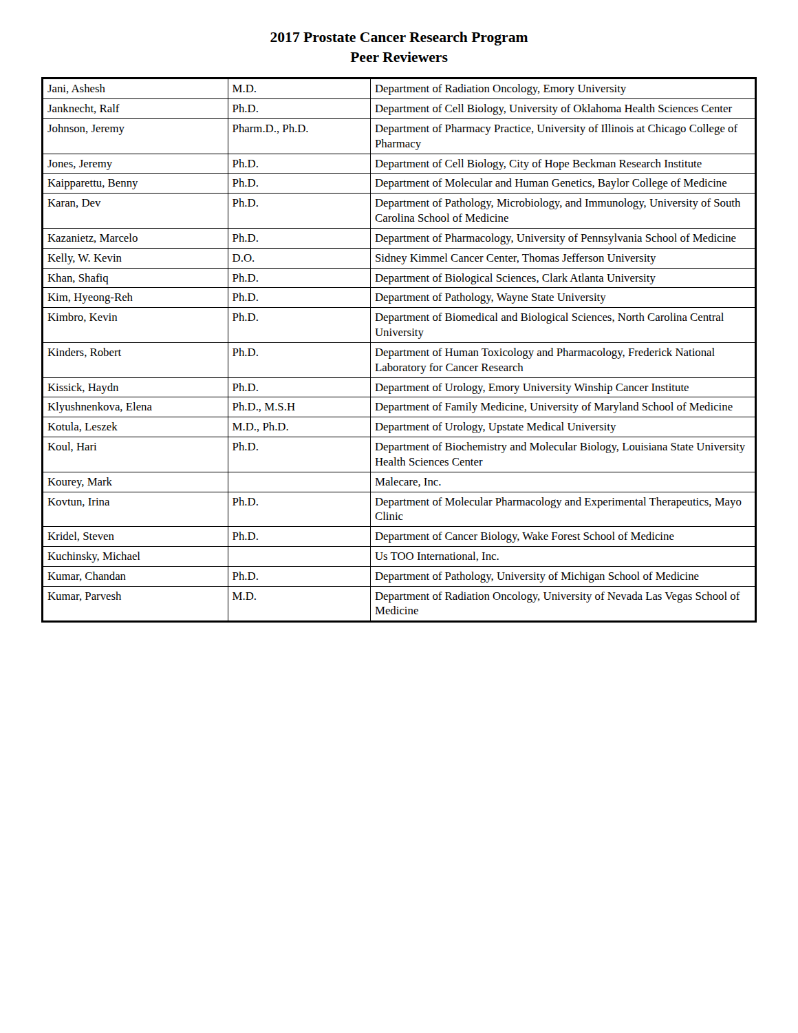2017 Prostate Cancer Research ProgramPeer Reviewers
| Jani, Ashesh | M.D. | Department of Radiation Oncology, Emory University |
| Janknecht, Ralf | Ph.D. | Department of Cell Biology, University of Oklahoma Health Sciences Center |
| Johnson, Jeremy | Pharm.D., Ph.D. | Department of Pharmacy Practice, University of Illinois at Chicago College of Pharmacy |
| Jones, Jeremy | Ph.D. | Department of Cell Biology, City of Hope Beckman Research Institute |
| Kaipparettu, Benny | Ph.D. | Department of Molecular and Human Genetics, Baylor College of Medicine |
| Karan, Dev | Ph.D. | Department of Pathology, Microbiology, and Immunology, University of South Carolina School of Medicine |
| Kazanietz, Marcelo | Ph.D. | Department of Pharmacology, University of Pennsylvania School of Medicine |
| Kelly, W. Kevin | D.O. | Sidney Kimmel Cancer Center, Thomas Jefferson University |
| Khan, Shafiq | Ph.D. | Department of Biological Sciences, Clark Atlanta University |
| Kim, Hyeong-Reh | Ph.D. | Department of Pathology, Wayne State University |
| Kimbro, Kevin | Ph.D. | Department of Biomedical and Biological Sciences, North Carolina Central University |
| Kinders, Robert | Ph.D. | Department of Human Toxicology and Pharmacology, Frederick National Laboratory for Cancer Research |
| Kissick, Haydn | Ph.D. | Department of Urology, Emory University Winship Cancer Institute |
| Klyushnenkova, Elena | Ph.D., M.S.H | Department of Family Medicine, University of Maryland School of Medicine |
| Kotula, Leszek | M.D., Ph.D. | Department of Urology, Upstate Medical University |
| Koul, Hari | Ph.D. | Department of Biochemistry and Molecular Biology, Louisiana State University Health Sciences Center |
| Kourey, Mark | | Malecare, Inc. |
| Kovtun, Irina | Ph.D. | Department of Molecular Pharmacology and Experimental Therapeutics, Mayo Clinic |
| Kridel, Steven | Ph.D. | Department of Cancer Biology, Wake Forest School of Medicine |
| Kuchinsky, Michael | | Us TOO International, Inc. |
| Kumar, Chandan | Ph.D. | Department of Pathology, University of Michigan School of Medicine |
| Kumar, Parvesh | M.D. | Department of Radiation Oncology, University of Nevada Las Vegas School of Medicine |